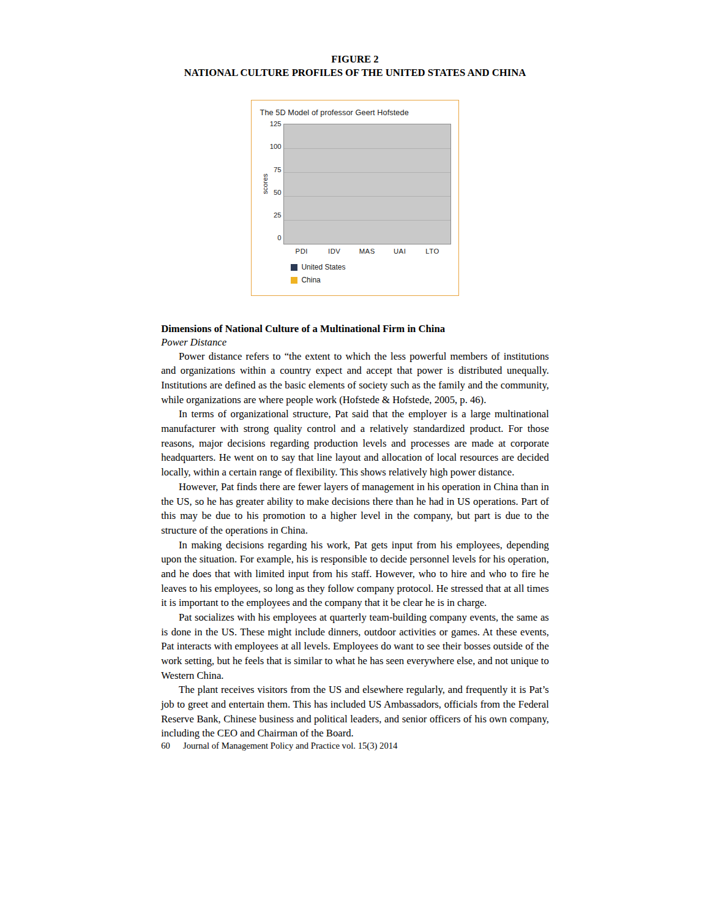FIGURE 2 NATIONAL CULTURE PROFILES OF THE UNITED STATES AND CHINA
The 5D Model of professor Geert Hofstede
scores
125 100 75 50 25 0
PDI IDV MAS UAI LTO
United States
China
Dimensions of National Culture of a Multinational Firm in China
Power Distance
Power distance refers to “the extent to which the less powerful members of institutions and organizations within a country expect and accept that power is distributed unequally. Institutions are defined as the basic elements of society such as the family and the community, while organizations are where people work (Hofstede & Hofstede, 2005, p. 46).
In terms of organizational structure, Pat said that the employer is a large multinational manufacturer with strong quality control and a relatively standardized product. For those reasons, major decisions regarding production levels and processes are made at corporate headquarters. He went on to say that line layout and allocation of local resources are decided locally, within a certain range of flexibility. This shows relatively high power distance.
However, Pat finds there are fewer layers of management in his operation in China than in the US, so he has greater ability to make decisions there than he had in US operations. Part of this may be due to his promotion to a higher level in the company, but part is due to the structure of the operations in China.
In making decisions regarding his work, Pat gets input from his employees, depending upon the situation. For example, his is responsible to decide personnel levels for his operation, and he does that with limited input from his staff. However, who to hire and who to fire he leaves to his employees, so long as they follow company protocol. He stressed that at all times it is important to the employees and the company that it be clear he is in charge.
Pat socializes with his employees at quarterly team-building company events, the same as is done in the US. These might include dinners, outdoor activities or games. At these events, Pat interacts with employees at all levels. Employees do want to see their bosses outside of the work setting, but he feels that is similar to what he has seen everywhere else, and not unique to Western China.
The plant receives visitors from the US and elsewhere regularly, and frequently it is Pat’s job to greet and entertain them. This has included US Ambassadors, officials from the Federal Reserve Bank, Chinese business and political leaders, and senior officers of his own company, including the CEO and Chairman of the Board.
60 Journal of Management Policy and Practice vol. 15(3) 2014